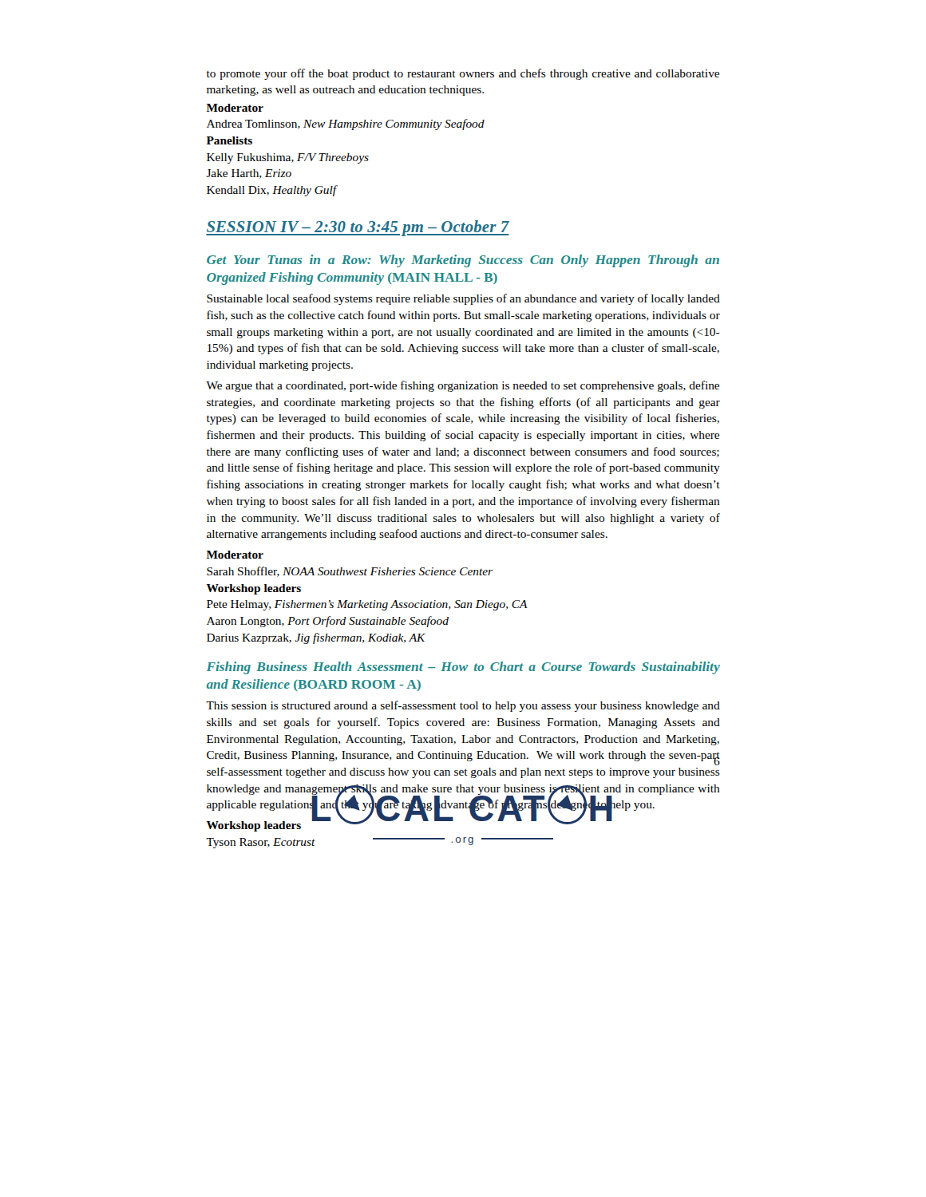to promote your off the boat product to restaurant owners and chefs through creative and collaborative marketing, as well as outreach and education techniques.
Moderator
Andrea Tomlinson, New Hampshire Community Seafood
Panelists
Kelly Fukushima, F/V Threeboys
Jake Harth, Erizo
Kendall Dix, Healthy Gulf
SESSION IV – 2:30 to 3:45 pm – October 7
Get Your Tunas in a Row: Why Marketing Success Can Only Happen Through an Organized Fishing Community (MAIN HALL - B)
Sustainable local seafood systems require reliable supplies of an abundance and variety of locally landed fish, such as the collective catch found within ports. But small-scale marketing operations, individuals or small groups marketing within a port, are not usually coordinated and are limited in the amounts (<10-15%) and types of fish that can be sold. Achieving success will take more than a cluster of small-scale, individual marketing projects.
We argue that a coordinated, port-wide fishing organization is needed to set comprehensive goals, define strategies, and coordinate marketing projects so that the fishing efforts (of all participants and gear types) can be leveraged to build economies of scale, while increasing the visibility of local fisheries, fishermen and their products. This building of social capacity is especially important in cities, where there are many conflicting uses of water and land; a disconnect between consumers and food sources; and little sense of fishing heritage and place. This session will explore the role of port-based community fishing associations in creating stronger markets for locally caught fish; what works and what doesn’t when trying to boost sales for all fish landed in a port, and the importance of involving every fisherman in the community. We’ll discuss traditional sales to wholesalers but will also highlight a variety of alternative arrangements including seafood auctions and direct-to-consumer sales.
Moderator
Sarah Shoffler, NOAA Southwest Fisheries Science Center
Workshop leaders
Pete Helmay, Fishermen’s Marketing Association, San Diego, CA
Aaron Longton, Port Orford Sustainable Seafood
Darius Kazprzak, Jig fisherman, Kodiak, AK
Fishing Business Health Assessment – How to Chart a Course Towards Sustainability and Resilience (BOARD ROOM - A)
This session is structured around a self-assessment tool to help you assess your business knowledge and skills and set goals for yourself. Topics covered are: Business Formation, Managing Assets and Environmental Regulation, Accounting, Taxation, Labor and Contractors, Production and Marketing, Credit, Business Planning, Insurance, and Continuing Education. We will work through the seven-part self-assessment together and discuss how you can set goals and plan next steps to improve your business knowledge and management skills and make sure that your business is resilient and in compliance with applicable regulations, and that you are taking advantage of programs designed to help you.
Workshop leaders
Tyson Rasor, Ecotrust
6
L CAL CAT H
.org